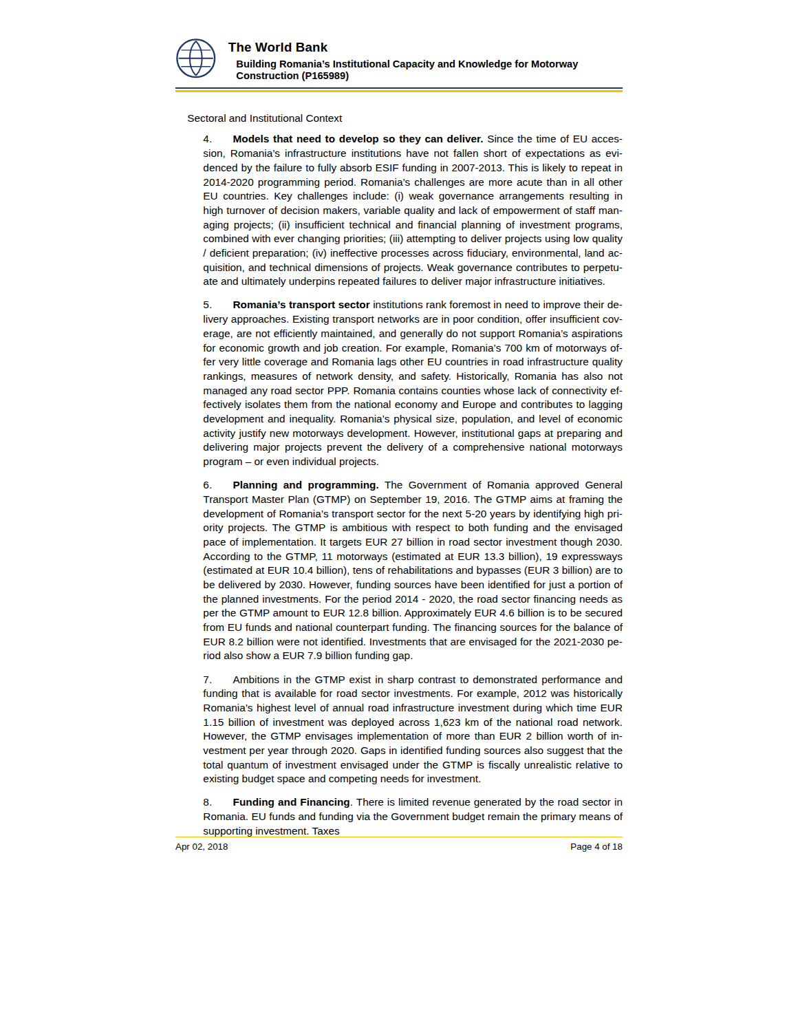The World Bank
Building Romania’s Institutional Capacity and Knowledge for Motorway Construction (P165989)
Sectoral and Institutional Context
4. Models that need to develop so they can deliver. Since the time of EU accession, Romania’s infrastructure institutions have not fallen short of expectations as evidenced by the failure to fully absorb ESIF funding in 2007-2013. This is likely to repeat in 2014-2020 programming period. Romania’s challenges are more acute than in all other EU countries. Key challenges include: (i) weak governance arrangements resulting in high turnover of decision makers, variable quality and lack of empowerment of staff managing projects; (ii) insufficient technical and financial planning of investment programs, combined with ever changing priorities; (iii) attempting to deliver projects using low quality / deficient preparation; (iv) ineffective processes across fiduciary, environmental, land acquisition, and technical dimensions of projects. Weak governance contributes to perpetuate and ultimately underpins repeated failures to deliver major infrastructure initiatives.
5. Romania’s transport sector institutions rank foremost in need to improve their delivery approaches. Existing transport networks are in poor condition, offer insufficient coverage, are not efficiently maintained, and generally do not support Romania’s aspirations for economic growth and job creation. For example, Romania’s 700 km of motorways offer very little coverage and Romania lags other EU countries in road infrastructure quality rankings, measures of network density, and safety. Historically, Romania has also not managed any road sector PPP. Romania contains counties whose lack of connectivity effectively isolates them from the national economy and Europe and contributes to lagging development and inequality. Romania’s physical size, population, and level of economic activity justify new motorways development. However, institutional gaps at preparing and delivering major projects prevent the delivery of a comprehensive national motorways program – or even individual projects.
6. Planning and programming. The Government of Romania approved General Transport Master Plan (GTMP) on September 19, 2016. The GTMP aims at framing the development of Romania’s transport sector for the next 5-20 years by identifying high priority projects. The GTMP is ambitious with respect to both funding and the envisaged pace of implementation. It targets EUR 27 billion in road sector investment though 2030. According to the GTMP, 11 motorways (estimated at EUR 13.3 billion), 19 expressways (estimated at EUR 10.4 billion), tens of rehabilitations and bypasses (EUR 3 billion) are to be delivered by 2030. However, funding sources have been identified for just a portion of the planned investments. For the period 2014 - 2020, the road sector financing needs as per the GTMP amount to EUR 12.8 billion. Approximately EUR 4.6 billion is to be secured from EU funds and national counterpart funding. The financing sources for the balance of EUR 8.2 billion were not identified. Investments that are envisaged for the 2021-2030 period also show a EUR 7.9 billion funding gap.
7. Ambitions in the GTMP exist in sharp contrast to demonstrated performance and funding that is available for road sector investments. For example, 2012 was historically Romania’s highest level of annual road infrastructure investment during which time EUR 1.15 billion of investment was deployed across 1,623 km of the national road network. However, the GTMP envisages implementation of more than EUR 2 billion worth of investment per year through 2020. Gaps in identified funding sources also suggest that the total quantum of investment envisaged under the GTMP is fiscally unrealistic relative to existing budget space and competing needs for investment.
8. Funding and Financing. There is limited revenue generated by the road sector in Romania. EU funds and funding via the Government budget remain the primary means of supporting investment. Taxes
Apr 02, 2018 Page 4 of 18